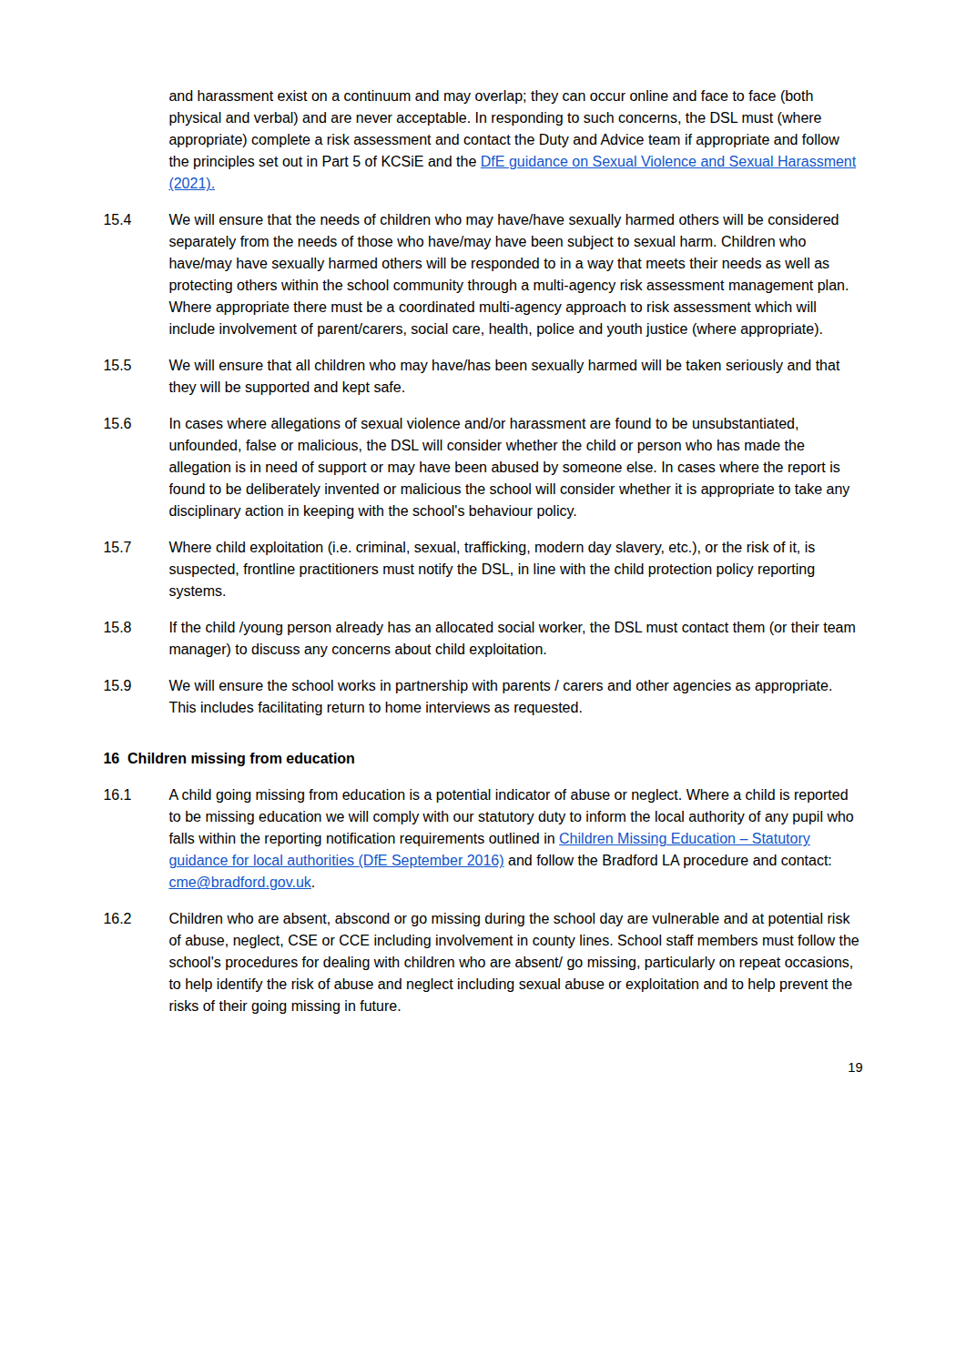and harassment exist on a continuum and may overlap; they can occur online and face to face (both physical and verbal) and are never acceptable. In responding to such concerns, the DSL must (where appropriate) complete a risk assessment and contact the Duty and Advice team if appropriate and follow the principles set out in Part 5 of KCSiE and the DfE guidance on Sexual Violence and Sexual Harassment (2021).
15.4
We will ensure that the needs of children who may have/have sexually harmed others will be considered separately from the needs of those who have/may have been subject to sexual harm. Children who have/may have sexually harmed others will be responded to in a way that meets their needs as well as protecting others within the school community through a multi-agency risk assessment management plan. Where appropriate there must be a coordinated multi-agency approach to risk assessment which will include involvement of parent/carers, social care, health, police and youth justice (where appropriate).
15.5
We will ensure that all children who may have/has been sexually harmed will be taken seriously and that they will be supported and kept safe.
15.6
In cases where allegations of sexual violence and/or harassment are found to be unsubstantiated, unfounded, false or malicious, the DSL will consider whether the child or person who has made the allegation is in need of support or may have been abused by someone else. In cases where the report is found to be deliberately invented or malicious the school will consider whether it is appropriate to take any disciplinary action in keeping with the school's behaviour policy.
15.7
Where child exploitation (i.e. criminal, sexual, trafficking, modern day slavery, etc.), or the risk of it, is suspected, frontline practitioners must notify the DSL, in line with the child protection policy reporting systems.
15.8
If the child /young person already has an allocated social worker, the DSL must contact them (or their team manager) to discuss any concerns about child exploitation.
15.9
We will ensure the school works in partnership with parents / carers and other agencies as appropriate. This includes facilitating return to home interviews as requested.
16 Children missing from education
16.1
A child going missing from education is a potential indicator of abuse or neglect. Where a child is reported to be missing education we will comply with our statutory duty to inform the local authority of any pupil who falls within the reporting notification requirements outlined in Children Missing Education – Statutory guidance for local authorities (DfE September 2016) and follow the Bradford LA procedure and contact: cme@bradford.gov.uk.
16.2
Children who are absent, abscond or go missing during the school day are vulnerable and at potential risk of abuse, neglect, CSE or CCE including involvement in county lines. School staff members must follow the school's procedures for dealing with children who are absent/ go missing, particularly on repeat occasions, to help identify the risk of abuse and neglect including sexual abuse or exploitation and to help prevent the risks of their going missing in future.
19